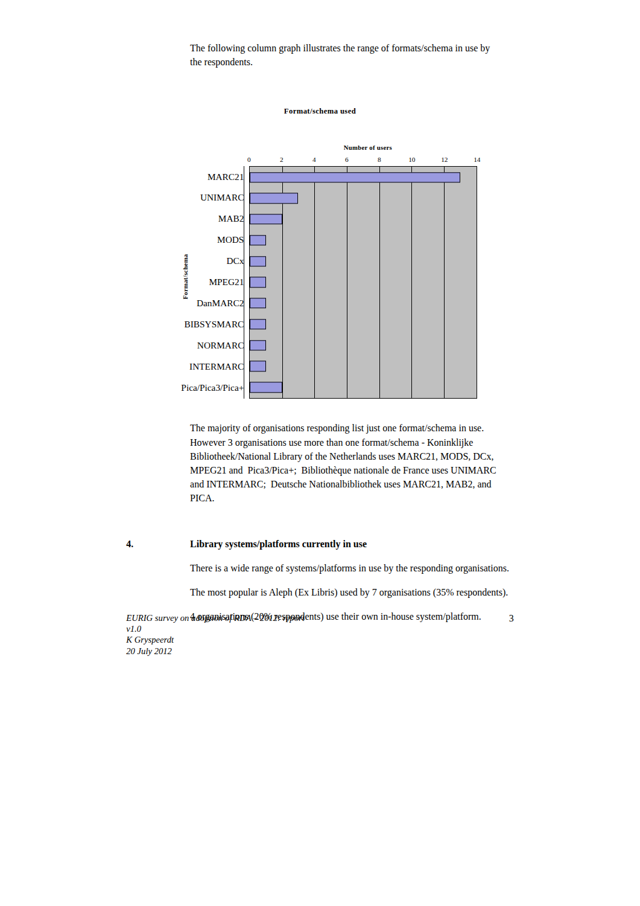The following column graph illustrates the range of formats/schema in use by the respondents.
Format/schema used
Number of users
| Format/schema | | | 0 2 4 6 8 10 12 14 |
| MARC21 | | |
| UNIMARC | |
| MAB2 | |
| MODS | |
| DCx | |
| MPEG21 | |
| DanMARC2 | |
| BIBSYSMARC | |
| NORMARC | |
| INTERMARC | |
| Pica/Pica3/Pica+ | |
The majority of organisations responding list just one format/schema in use. However 3 organisations use more than one format/schema - Koninklijke Bibliotheek/National Library of the Netherlands uses MARC21, MODS, DCx, MPEG21 and Pica3/Pica+; Bibliothèque nationale de France uses UNIMARC and INTERMARC; Deutsche Nationalbibliothek uses MARC21, MAB2, and PICA.
4.
Library systems/platforms currently in use
There is a wide range of systems/platforms in use by the responding organisations.
The most popular is Aleph (Ex Libris) used by 7 organisations (35% respondents).
4 organisations (20% respondents) use their own in-house system/platform.
3 EURIG survey on adoption of RDA – 2012: report
v1.0
K Gryspeerdt
20 July 2012